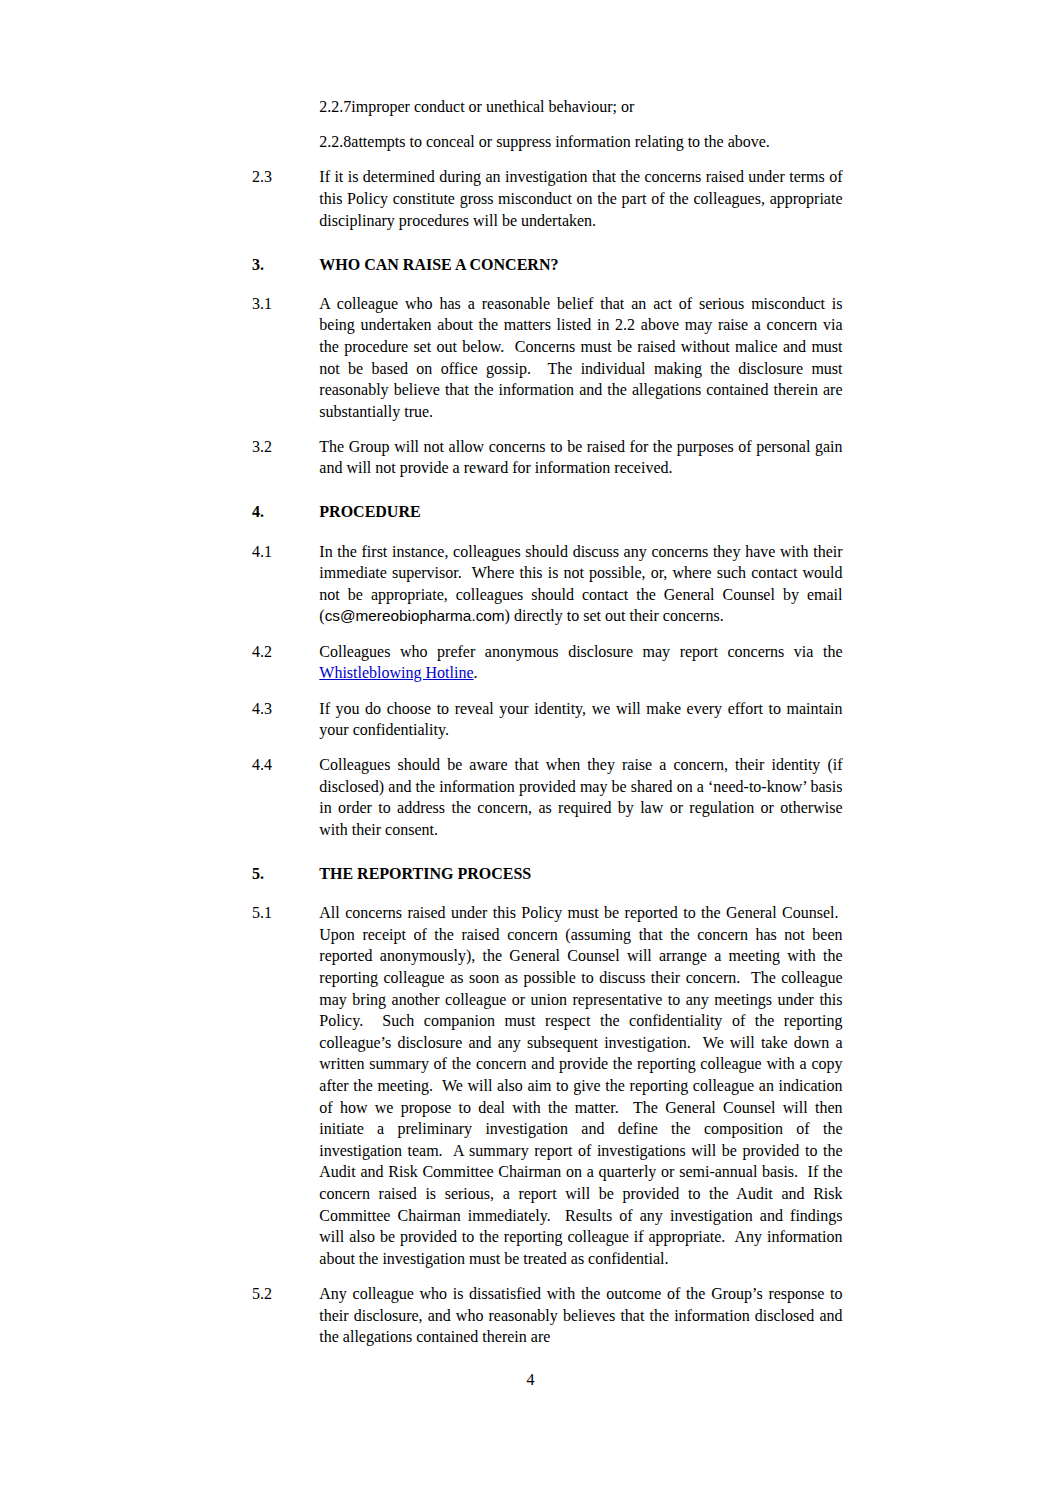2.2.7
improper conduct or unethical behaviour; or
2.2.8
attempts to conceal or suppress information relating to the above.
2.3
If it is determined during an investigation that the concerns raised under terms of this Policy constitute gross misconduct on the part of the colleagues, appropriate disciplinary procedures will be undertaken.
3.
WHO CAN RAISE A CONCERN?
3.1
A colleague who has a reasonable belief that an act of serious misconduct is being undertaken about the matters listed in 2.2 above may raise a concern via the procedure set out below. Concerns must be raised without malice and must not be based on office gossip. The individual making the disclosure must reasonably believe that the information and the allegations contained therein are substantially true.
3.2
The Group will not allow concerns to be raised for the purposes of personal gain and will not provide a reward for information received.
4.
PROCEDURE
4.1
In the first instance, colleagues should discuss any concerns they have with their immediate supervisor. Where this is not possible, or, where such contact would not be appropriate, colleagues should contact the General Counsel by email (cs@mereobiopharma.com) directly to set out their concerns.
4.2
Colleagues who prefer anonymous disclosure may report concerns via the Whistleblowing Hotline.
4.3
If you do choose to reveal your identity, we will make every effort to maintain your confidentiality.
4.4
Colleagues should be aware that when they raise a concern, their identity (if disclosed) and the information provided may be shared on a ‘need-to-know’ basis in order to address the concern, as required by law or regulation or otherwise with their consent.
5.
THE REPORTING PROCESS
5.1
All concerns raised under this Policy must be reported to the General Counsel. Upon receipt of the raised concern (assuming that the concern has not been reported anonymously), the General Counsel will arrange a meeting with the reporting colleague as soon as possible to discuss their concern. The colleague may bring another colleague or union representative to any meetings under this Policy. Such companion must respect the confidentiality of the reporting colleague’s disclosure and any subsequent investigation. We will take down a written summary of the concern and provide the reporting colleague with a copy after the meeting. We will also aim to give the reporting colleague an indication of how we propose to deal with the matter. The General Counsel will then initiate a preliminary investigation and define the composition of the investigation team. A summary report of investigations will be provided to the Audit and Risk Committee Chairman on a quarterly or semi-annual basis. If the concern raised is serious, a report will be provided to the Audit and Risk Committee Chairman immediately. Results of any investigation and findings will also be provided to the reporting colleague if appropriate. Any information about the investigation must be treated as confidential.
5.2
Any colleague who is dissatisfied with the outcome of the Group’s response to their disclosure, and who reasonably believes that the information disclosed and the allegations contained therein are
4